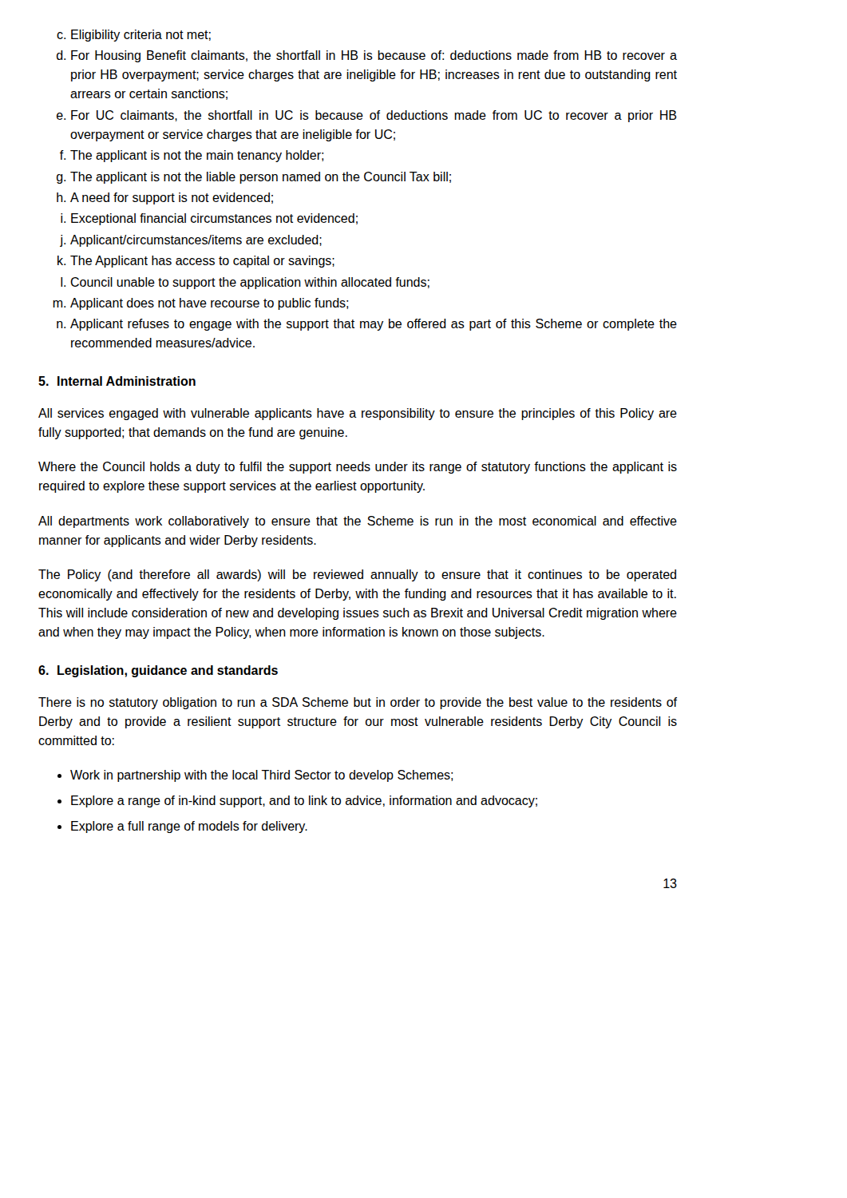Eligibility criteria not met;
For Housing Benefit claimants, the shortfall in HB is because of: deductions made from HB to recover a prior HB overpayment; service charges that are ineligible for HB; increases in rent due to outstanding rent arrears or certain sanctions;
For UC claimants, the shortfall in UC is because of deductions made from UC to recover a prior HB overpayment or service charges that are ineligible for UC;
The applicant is not the main tenancy holder;
The applicant is not the liable person named on the Council Tax bill;
A need for support is not evidenced;
Exceptional financial circumstances not evidenced;
Applicant/circumstances/items are excluded;
The Applicant has access to capital or savings;
Council unable to support the application within allocated funds;
Applicant does not have recourse to public funds;
Applicant refuses to engage with the support that may be offered as part of this Scheme or complete the recommended measures/advice.
5. Internal Administration
All services engaged with vulnerable applicants have a responsibility to ensure the principles of this Policy are fully supported; that demands on the fund are genuine.
Where the Council holds a duty to fulfil the support needs under its range of statutory functions the applicant is required to explore these support services at the earliest opportunity.
All departments work collaboratively to ensure that the Scheme is run in the most economical and effective manner for applicants and wider Derby residents.
The Policy (and therefore all awards) will be reviewed annually to ensure that it continues to be operated economically and effectively for the residents of Derby, with the funding and resources that it has available to it. This will include consideration of new and developing issues such as Brexit and Universal Credit migration where and when they may impact the Policy, when more information is known on those subjects.
6. Legislation, guidance and standards
There is no statutory obligation to run a SDA Scheme but in order to provide the best value to the residents of Derby and to provide a resilient support structure for our most vulnerable residents Derby City Council is committed to:
Work in partnership with the local Third Sector to develop Schemes;
Explore a range of in-kind support, and to link to advice, information and advocacy;
Explore a full range of models for delivery.
13